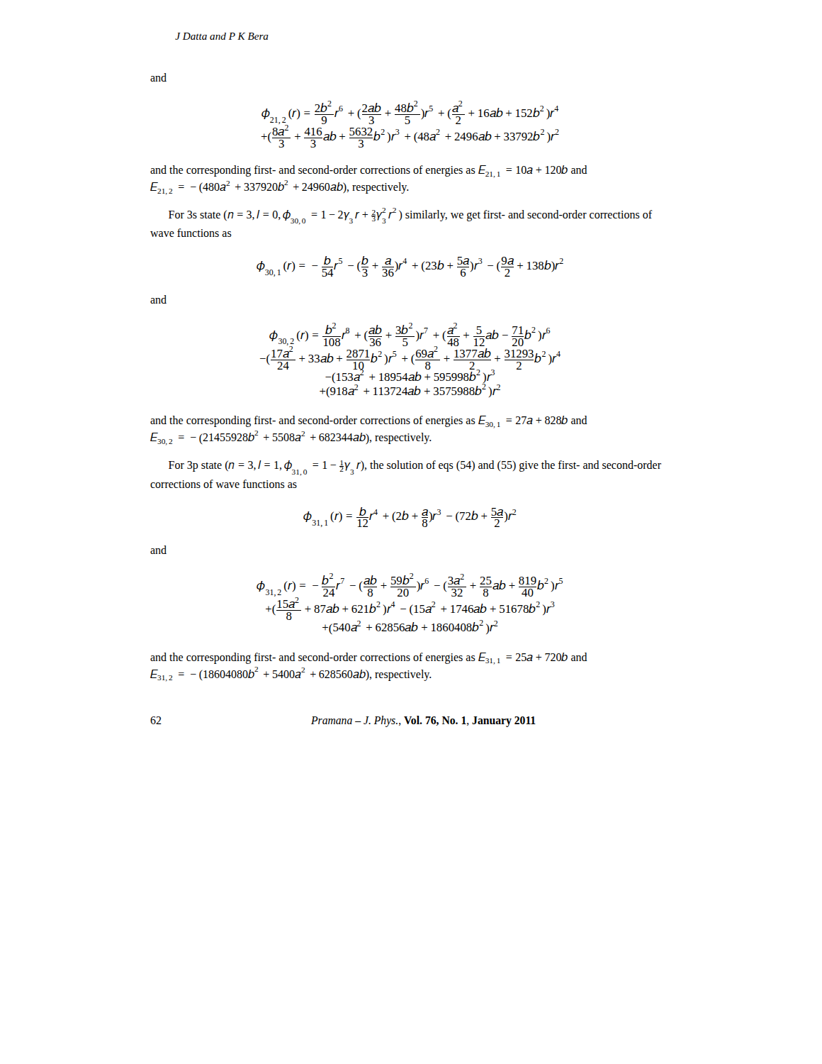J Datta and P K Bera
and
ϕ21,2 (r) = 2b29 r6 + ( 2ab3 + 48b25 ) r5 + ( a22 +16ab +152b2 ) r4 + ( 8a23 + 4163ab + 56323b2 ) r3 + ( 48a2 +2496ab +33792b2 ) r2
and the corresponding first- and second-order corrections of energies as E21,1=10a+120b and E21,2=−(480a2+337920b2+24960ab), respectively.
For 3s state (n=3,l=0,ϕ30,0=1−2γ3r+23γ32r2) similarly, we get first- and second-order corrections of wave functions as
ϕ30,1 (r) = − b54r5 − (b3+a36) r4 + (23b+5a6) r3 − (9a2+138b) r2
and
ϕ30,2 (r) = b2108r8 + (ab36+3b25) r7 + (a248+512ab−7120b2) r6 − (17a224+33ab+287110b2) r5 + (69a28+1377ab2+312932b2) r4 − (153a2+18954ab+595998b2) r3 + (918a2+113724ab+3575988b2) r2
and the corresponding first- and second-order corrections of energies as E30,1=27a+828b and E30,2=−(21455928b2+5508a2+682344ab), respectively.
For 3p state (n=3,l=1,ϕ31,0=1−12γ3r), the solution of eqs (54) and (55) give the first- and second-order corrections of wave functions as
ϕ31,1 (r) = b12r4 + (2b+a8) r3 − (72b+5a2) r2
and
ϕ31,2 (r) = − b224r7 − (ab8+59b220) r6 − (3a232+258ab+81940b2) r5 + (15a28+87ab+621b2) r4 − (15a2+1746ab+51678b2) r3 + (540a2+62856ab+1860408b2) r2
and the corresponding first- and second-order corrections of energies as E31,1=25a+720b and E31,2=−(18604080b2+5400a2+628560ab), respectively.
62 Pramana – J. Phys., Vol. 76, No. 1, January 2011